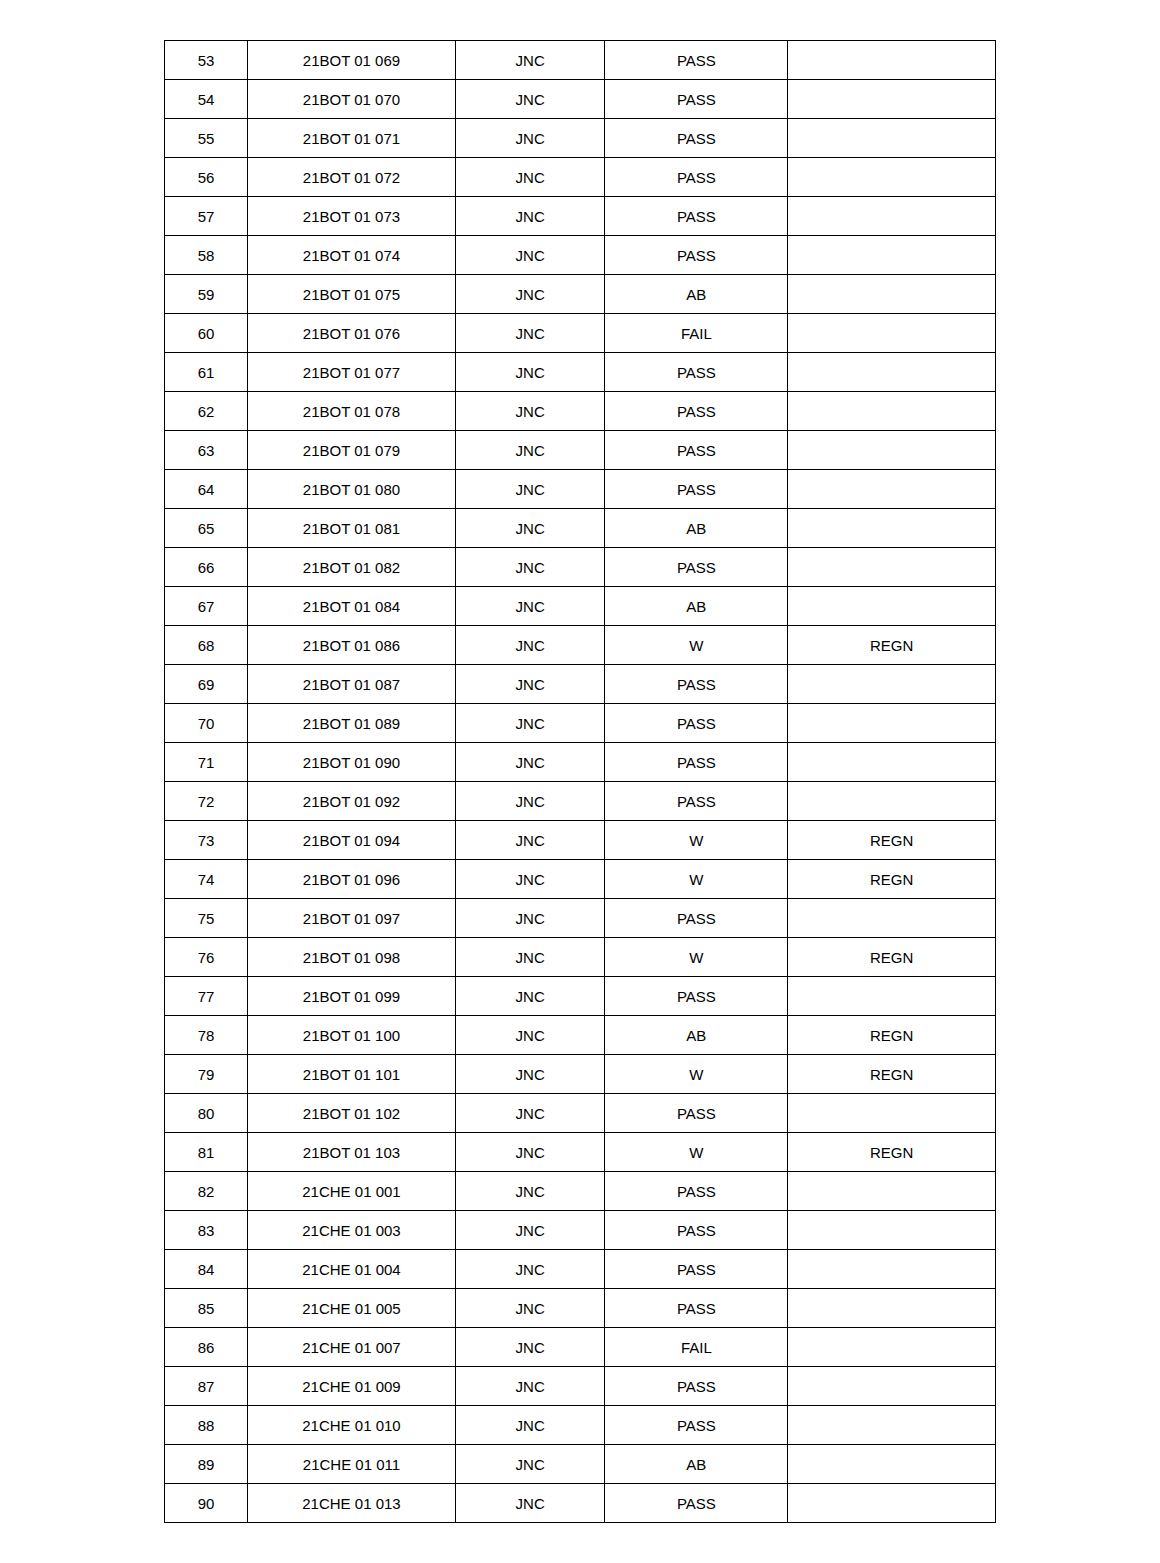| 53 | 21BOT 01 069 | JNC | PASS | |
| 54 | 21BOT 01 070 | JNC | PASS | |
| 55 | 21BOT 01 071 | JNC | PASS | |
| 56 | 21BOT 01 072 | JNC | PASS | |
| 57 | 21BOT 01 073 | JNC | PASS | |
| 58 | 21BOT 01 074 | JNC | PASS | |
| 59 | 21BOT 01 075 | JNC | AB | |
| 60 | 21BOT 01 076 | JNC | FAIL | |
| 61 | 21BOT 01 077 | JNC | PASS | |
| 62 | 21BOT 01 078 | JNC | PASS | |
| 63 | 21BOT 01 079 | JNC | PASS | |
| 64 | 21BOT 01 080 | JNC | PASS | |
| 65 | 21BOT 01 081 | JNC | AB | |
| 66 | 21BOT 01 082 | JNC | PASS | |
| 67 | 21BOT 01 084 | JNC | AB | |
| 68 | 21BOT 01 086 | JNC | W | REGN |
| 69 | 21BOT 01 087 | JNC | PASS | |
| 70 | 21BOT 01 089 | JNC | PASS | |
| 71 | 21BOT 01 090 | JNC | PASS | |
| 72 | 21BOT 01 092 | JNC | PASS | |
| 73 | 21BOT 01 094 | JNC | W | REGN |
| 74 | 21BOT 01 096 | JNC | W | REGN |
| 75 | 21BOT 01 097 | JNC | PASS | |
| 76 | 21BOT 01 098 | JNC | W | REGN |
| 77 | 21BOT 01 099 | JNC | PASS | |
| 78 | 21BOT 01 100 | JNC | AB | REGN |
| 79 | 21BOT 01 101 | JNC | W | REGN |
| 80 | 21BOT 01 102 | JNC | PASS | |
| 81 | 21BOT 01 103 | JNC | W | REGN |
| 82 | 21CHE 01 001 | JNC | PASS | |
| 83 | 21CHE 01 003 | JNC | PASS | |
| 84 | 21CHE 01 004 | JNC | PASS | |
| 85 | 21CHE 01 005 | JNC | PASS | |
| 86 | 21CHE 01 007 | JNC | FAIL | |
| 87 | 21CHE 01 009 | JNC | PASS | |
| 88 | 21CHE 01 010 | JNC | PASS | |
| 89 | 21CHE 01 011 | JNC | AB | |
| 90 | 21CHE 01 013 | JNC | PASS | |